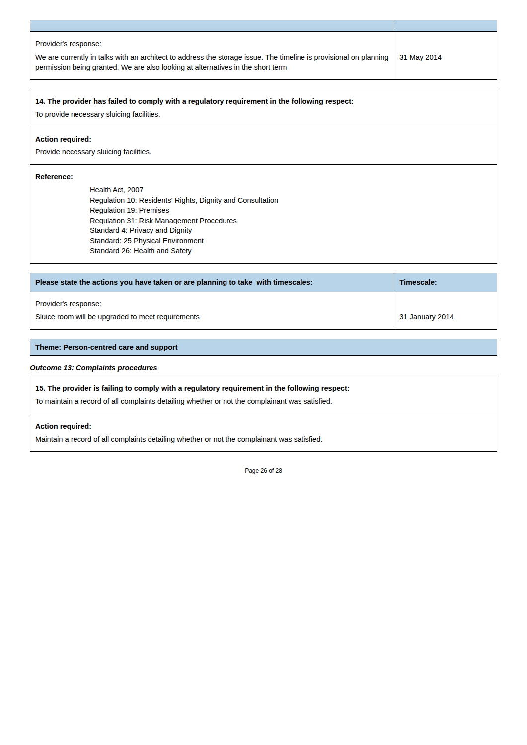| Provider's response: We are currently in talks with an architect to address the storage issue. The timeline is provisional on planning permission being granted. We are also looking at alternatives in the short term | 31 May 2014 |
| 14. The provider has failed to comply with a regulatory requirement in the following respect: To provide necessary sluicing facilities. |
| Action required: Provide necessary sluicing facilities. |
| Reference: Health Act, 2007 Regulation 10: Residents' Rights, Dignity and Consultation Regulation 19: Premises Regulation 31: Risk Management Procedures Standard 4: Privacy and Dignity Standard: 25 Physical Environment Standard 26: Health and Safety |
| Please state the actions you have taken or are planning to take with timescales: | Timescale: |
| Provider's response: Sluice room will be upgraded to meet requirements | 31 January 2014 |
Theme: Person-centred care and support
Outcome 13: Complaints procedures
| 15. The provider is failing to comply with a regulatory requirement in the following respect: To maintain a record of all complaints detailing whether or not the complainant was satisfied. |
| Action required: Maintain a record of all complaints detailing whether or not the complainant was satisfied. |
Page 26 of 28